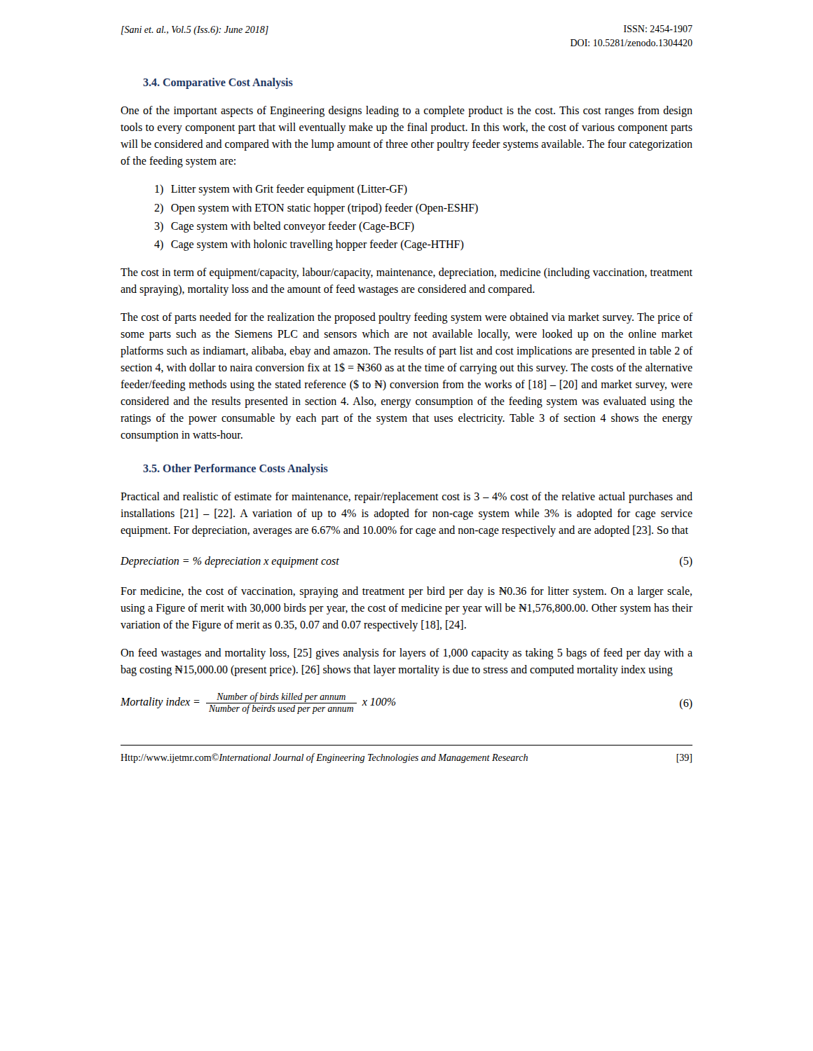[Sani et. al., Vol.5 (Iss.6): June 2018]
ISSN: 2454-1907
DOI: 10.5281/zenodo.1304420
3.4. Comparative Cost Analysis
One of the important aspects of Engineering designs leading to a complete product is the cost. This cost ranges from design tools to every component part that will eventually make up the final product. In this work, the cost of various component parts will be considered and compared with the lump amount of three other poultry feeder systems available. The four categorization of the feeding system are:
Litter system with Grit feeder equipment (Litter-GF)
Open system with ETON static hopper (tripod) feeder (Open-ESHF)
Cage system with belted conveyor feeder (Cage-BCF)
Cage system with holonic travelling hopper feeder (Cage-HTHF)
The cost in term of equipment/capacity, labour/capacity, maintenance, depreciation, medicine (including vaccination, treatment and spraying), mortality loss and the amount of feed wastages are considered and compared.
The cost of parts needed for the realization the proposed poultry feeding system were obtained via market survey. The price of some parts such as the Siemens PLC and sensors which are not available locally, were looked up on the online market platforms such as indiamart, alibaba, ebay and amazon. The results of part list and cost implications are presented in table 2 of section 4, with dollar to naira conversion fix at 1$ = ₦360 as at the time of carrying out this survey. The costs of the alternative feeder/feeding methods using the stated reference ($ to ₦) conversion from the works of [18] – [20] and market survey, were considered and the results presented in section 4. Also, energy consumption of the feeding system was evaluated using the ratings of the power consumable by each part of the system that uses electricity. Table 3 of section 4 shows the energy consumption in watts-hour.
3.5. Other Performance Costs Analysis
Practical and realistic of estimate for maintenance, repair/replacement cost is 3 – 4% cost of the relative actual purchases and installations [21] – [22]. A variation of up to 4% is adopted for non-cage system while 3% is adopted for cage service equipment. For depreciation, averages are 6.67% and 10.00% for cage and non-cage respectively and are adopted [23]. So that
Depreciation = % depreciation x equipment cost
(5)
For medicine, the cost of vaccination, spraying and treatment per bird per day is ₦0.36 for litter system. On a larger scale, using a Figure of merit with 30,000 birds per year, the cost of medicine per year will be ₦1,576,800.00. Other system has their variation of the Figure of merit as 0.35, 0.07 and 0.07 respectively [18], [24].
On feed wastages and mortality loss, [25] gives analysis for layers of 1,000 capacity as taking 5 bags of feed per day with a bag costing ₦15,000.00 (present price). [26] shows that layer mortality is due to stress and computed mortality index using
Mortality index = Number of birds killed per annum Number of beirds used per per annum x 100%
(6)
Http://www.ijetmr.com©International Journal of Engineering Technologies and Management Research
[39]